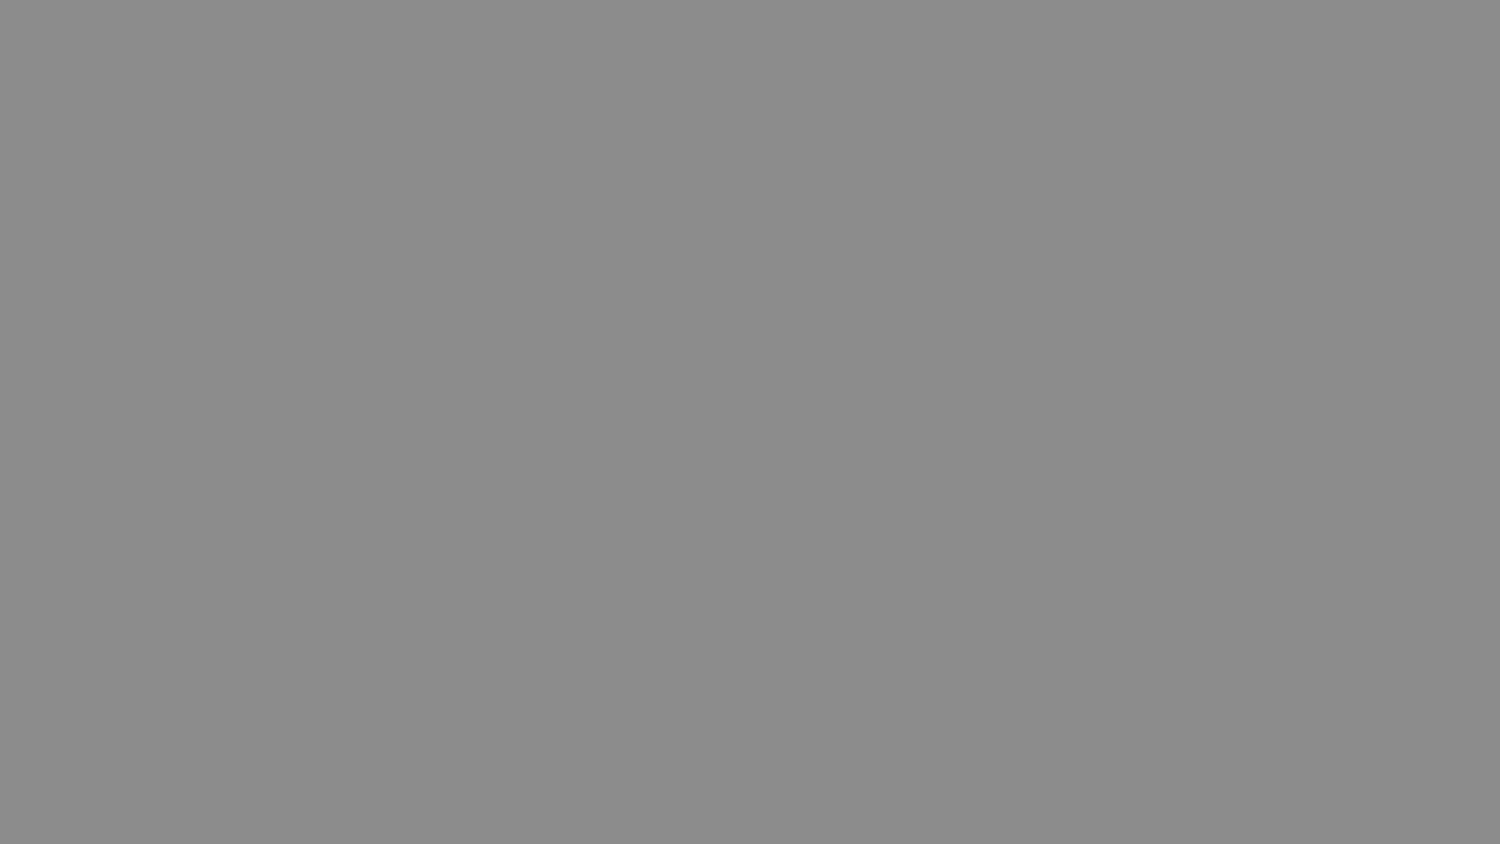Unchanging GOD
Pastor Oscar Chavez